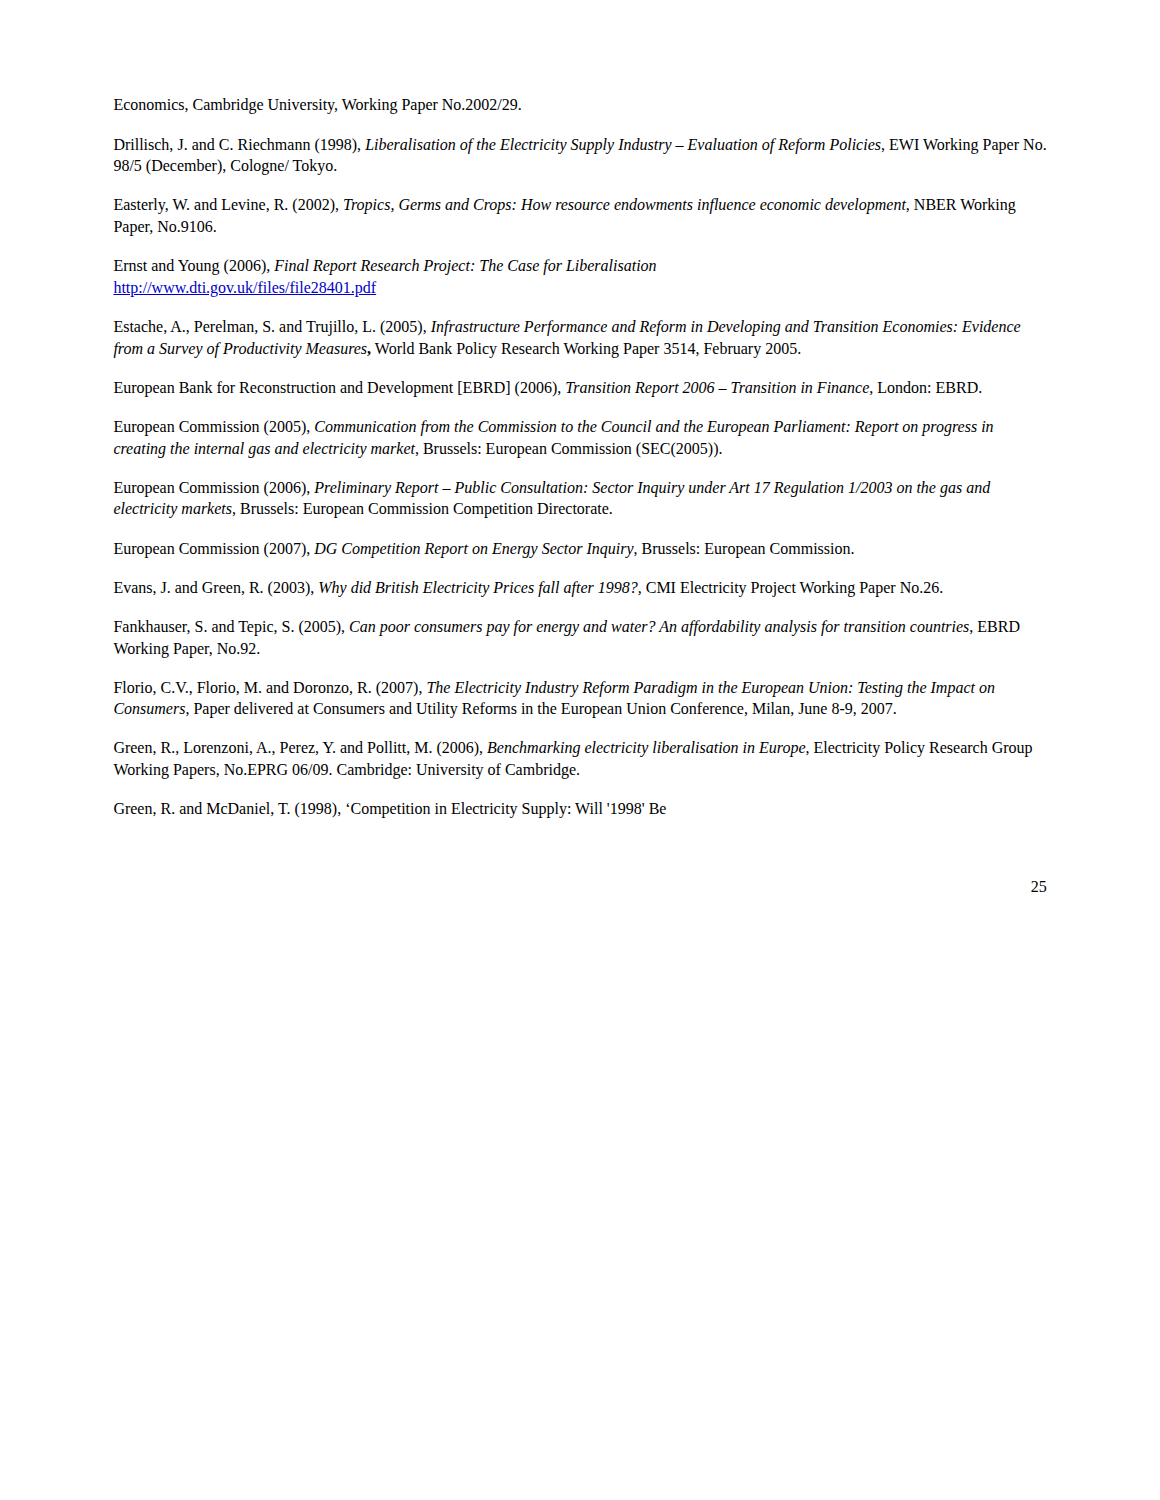Economics, Cambridge University, Working Paper No.2002/29.
Drillisch, J. and C. Riechmann (1998), Liberalisation of the Electricity Supply Industry – Evaluation of Reform Policies, EWI Working Paper No. 98/5 (December), Cologne/ Tokyo.
Easterly, W. and Levine, R. (2002), Tropics, Germs and Crops: How resource endowments influence economic development, NBER Working Paper, No.9106.
Ernst and Young (2006), Final Report Research Project: The Case for Liberalisation
http://www.dti.gov.uk/files/file28401.pdf
Estache, A., Perelman, S. and Trujillo, L. (2005), Infrastructure Performance and Reform in Developing and Transition Economies: Evidence from a Survey of Productivity Measures, World Bank Policy Research Working Paper 3514, February 2005.
European Bank for Reconstruction and Development [EBRD] (2006), Transition Report 2006 – Transition in Finance, London: EBRD.
European Commission (2005), Communication from the Commission to the Council and the European Parliament: Report on progress in creating the internal gas and electricity market, Brussels: European Commission (SEC(2005)).
European Commission (2006), Preliminary Report – Public Consultation: Sector Inquiry under Art 17 Regulation 1/2003 on the gas and electricity markets, Brussels: European Commission Competition Directorate.
European Commission (2007), DG Competition Report on Energy Sector Inquiry, Brussels: European Commission.
Evans, J. and Green, R. (2003), Why did British Electricity Prices fall after 1998?, CMI Electricity Project Working Paper No.26.
Fankhauser, S. and Tepic, S. (2005), Can poor consumers pay for energy and water? An affordability analysis for transition countries, EBRD Working Paper, No.92.
Florio, C.V., Florio, M. and Doronzo, R. (2007), The Electricity Industry Reform Paradigm in the European Union: Testing the Impact on Consumers, Paper delivered at Consumers and Utility Reforms in the European Union Conference, Milan, June 8-9, 2007.
Green, R., Lorenzoni, A., Perez, Y. and Pollitt, M. (2006), Benchmarking electricity liberalisation in Europe, Electricity Policy Research Group Working Papers, No.EPRG 06/09. Cambridge: University of Cambridge.
Green, R. and McDaniel, T. (1998), ‘Competition in Electricity Supply: Will '1998' Be
25